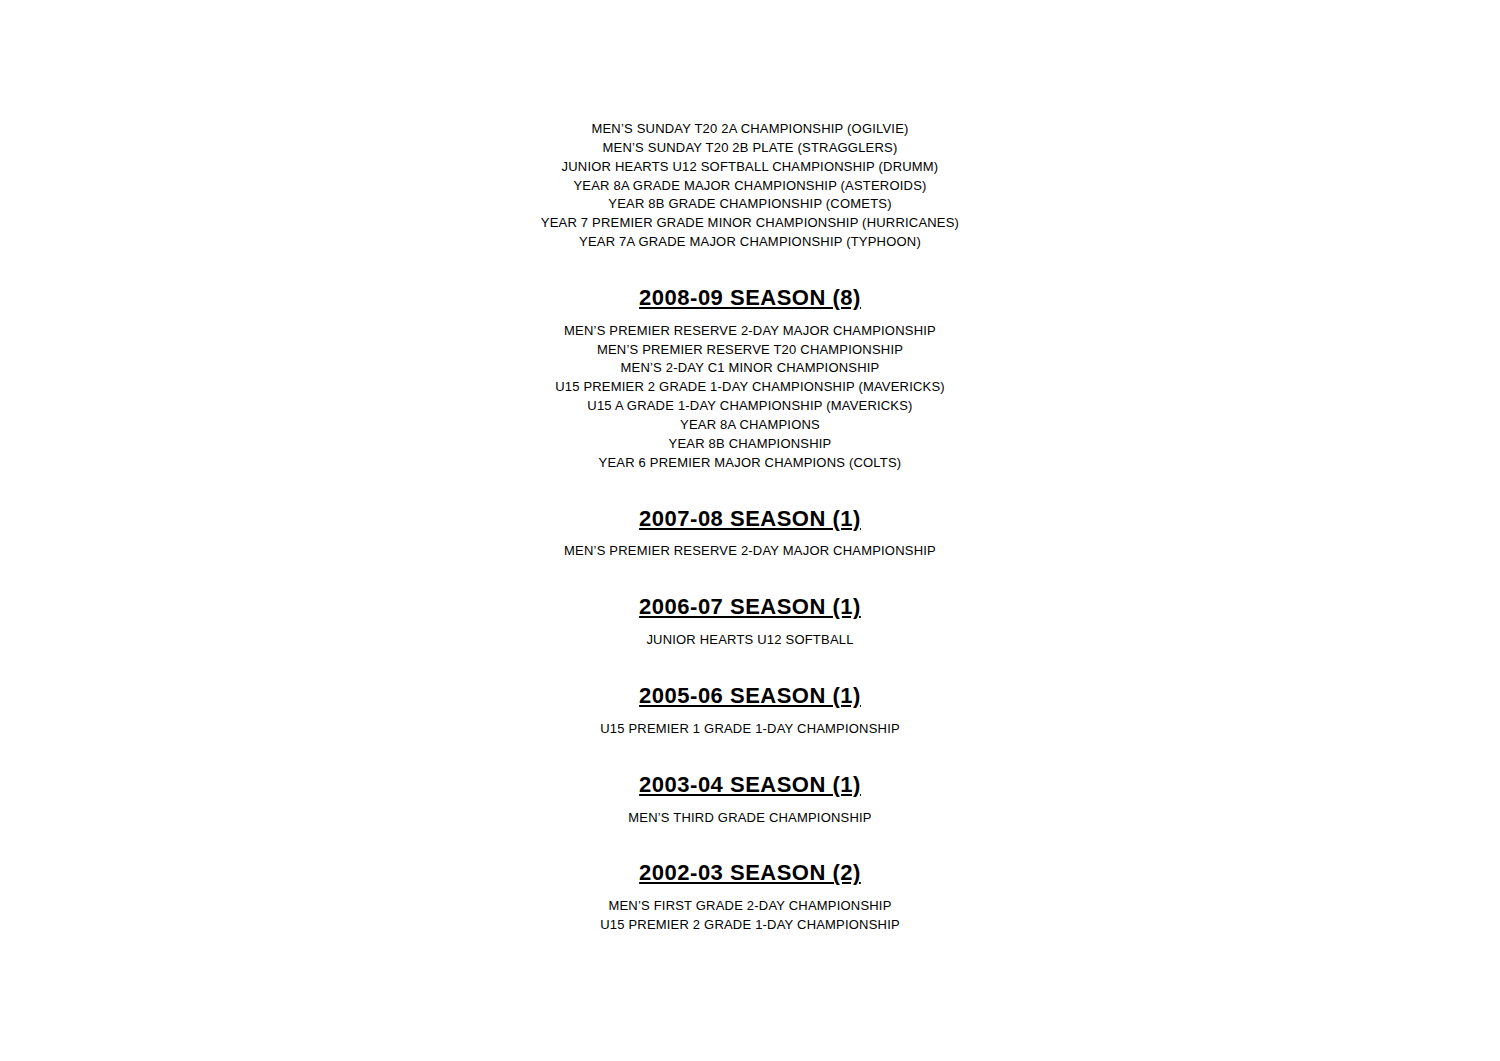MEN’S SUNDAY T20 2A CHAMPIONSHIP (OGILVIE)
MEN’S SUNDAY T20 2B PLATE (STRAGGLERS)
JUNIOR HEARTS U12 SOFTBALL CHAMPIONSHIP (DRUMM)
YEAR 8A GRADE MAJOR CHAMPIONSHIP (ASTEROIDS)
YEAR 8B GRADE CHAMPIONSHIP (COMETS)
YEAR 7 PREMIER GRADE MINOR CHAMPIONSHIP (HURRICANES)
YEAR 7A GRADE MAJOR CHAMPIONSHIP (TYPHOON)
2008-09 Season (8)
MEN’S PREMIER RESERVE 2-DAY MAJOR CHAMPIONSHIP
MEN’S PREMIER RESERVE T20 CHAMPIONSHIP
MEN’S 2-DAY C1 MINOR CHAMPIONSHIP
U15 PREMIER 2 GRADE 1-DAY CHAMPIONSHIP (MAVERICKS)
U15 A GRADE 1-DAY CHAMPIONSHIP (MAVERICKS)
YEAR 8A CHAMPIONS
YEAR 8B CHAMPIONSHIP
YEAR 6 PREMIER MAJOR CHAMPIONS (COLTS)
2007-08 Season (1)
MEN’S PREMIER RESERVE 2-DAY MAJOR CHAMPIONSHIP
2006-07 Season (1)
JUNIOR HEARTS U12 SOFTBALL
2005-06 Season (1)
U15 PREMIER 1 GRADE 1-DAY CHAMPIONSHIP
2003-04 Season (1)
MEN’S THIRD GRADE CHAMPIONSHIP
2002-03 Season (2)
MEN’S FIRST GRADE 2-DAY CHAMPIONSHIP
U15 PREMIER 2 GRADE 1-DAY CHAMPIONSHIP